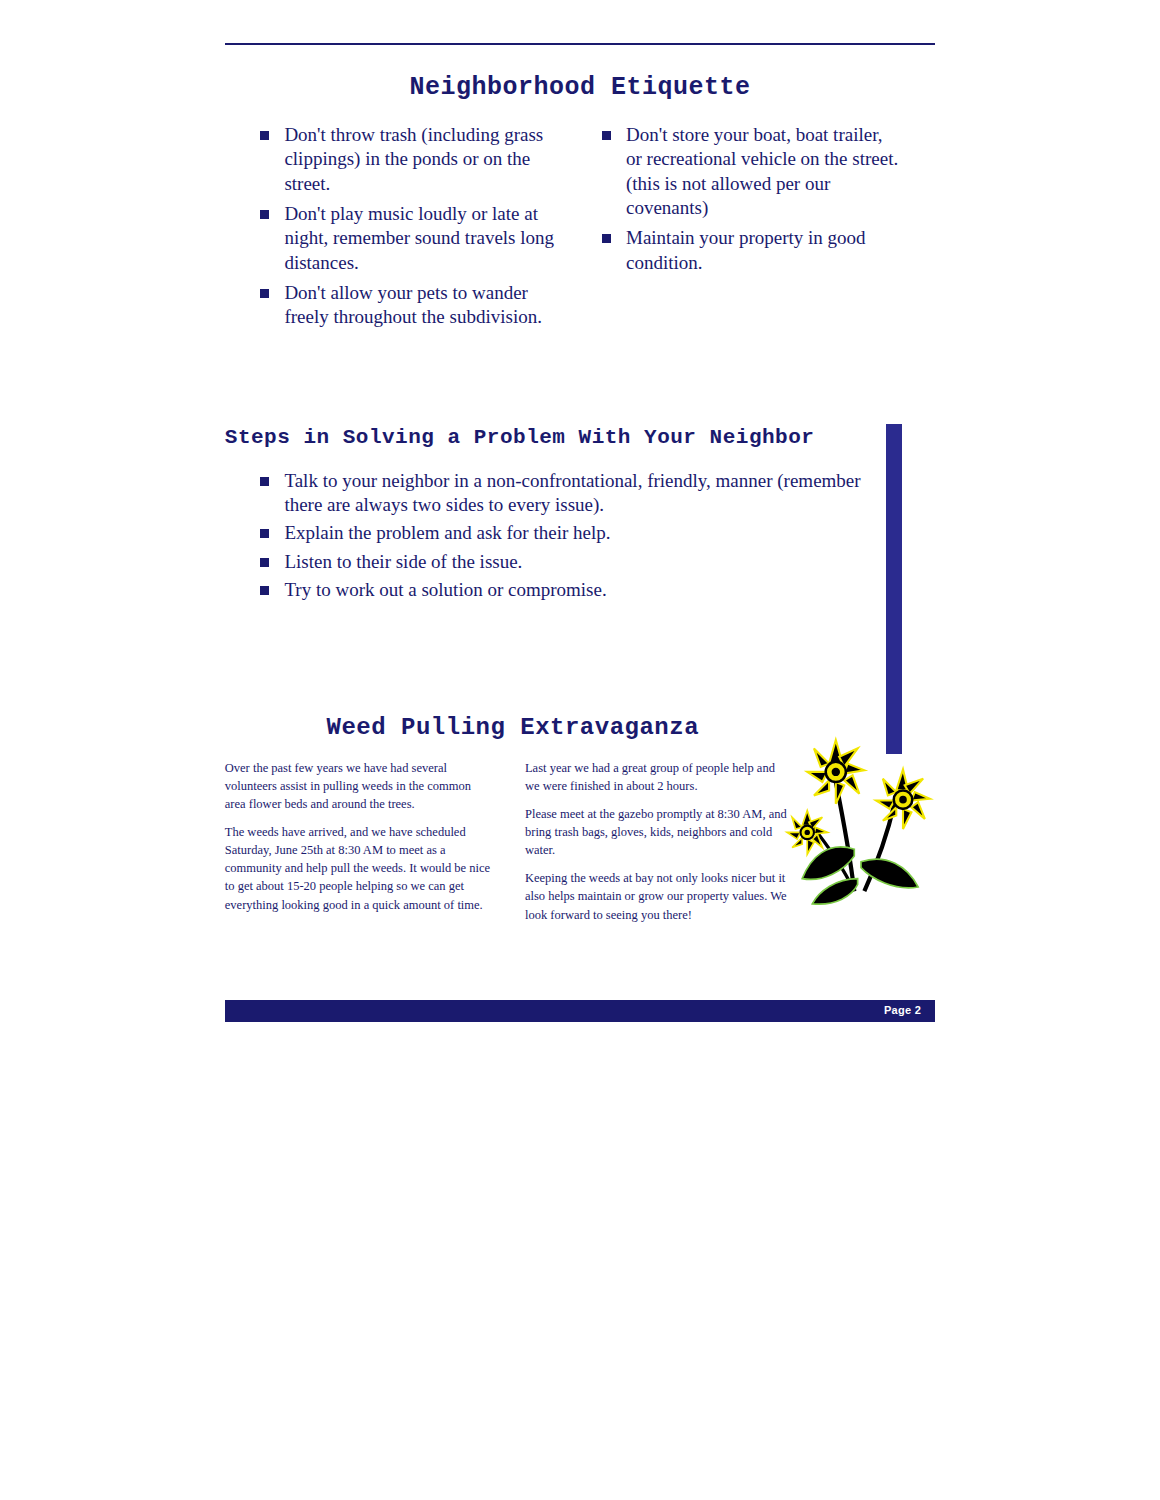Neighborhood Etiquette
Don't throw trash (including grass clippings) in the ponds or on the street.
Don't play music loudly or late at night, remember sound travels long distances.
Don't allow your pets to wander freely throughout the subdivision.
Don't store your boat, boat trailer, or recreational vehicle on the street. (this is not allowed per our covenants)
Maintain your property in good condition.
Steps in Solving a Problem With Your Neighbor
Talk to your neighbor in a non-confrontational, friendly, manner (remember there are always two sides to every issue).
Explain the problem and ask for their help.
Listen to their side of the issue.
Try to work out a solution or compromise.
Weed Pulling Extravaganza
Over the past few years we have had several volunteers assist in pulling weeds in the common area flower beds and around the trees.
The weeds have arrived, and we have scheduled Saturday, June 25th at 8:30 AM to meet as a community and help pull the weeds. It would be nice to get about 15-20 people helping so we can get everything looking good in a quick amount of time. Last year we had a great group of people help and we were finished in about 2 hours.
Please meet at the gazebo promptly at 8:30 AM, and bring trash bags, gloves, kids, neighbors and cold water.
Keeping the weeds at bay not only looks nicer but it also helps maintain or grow our property values. We look forward to seeing you there!
Page 2